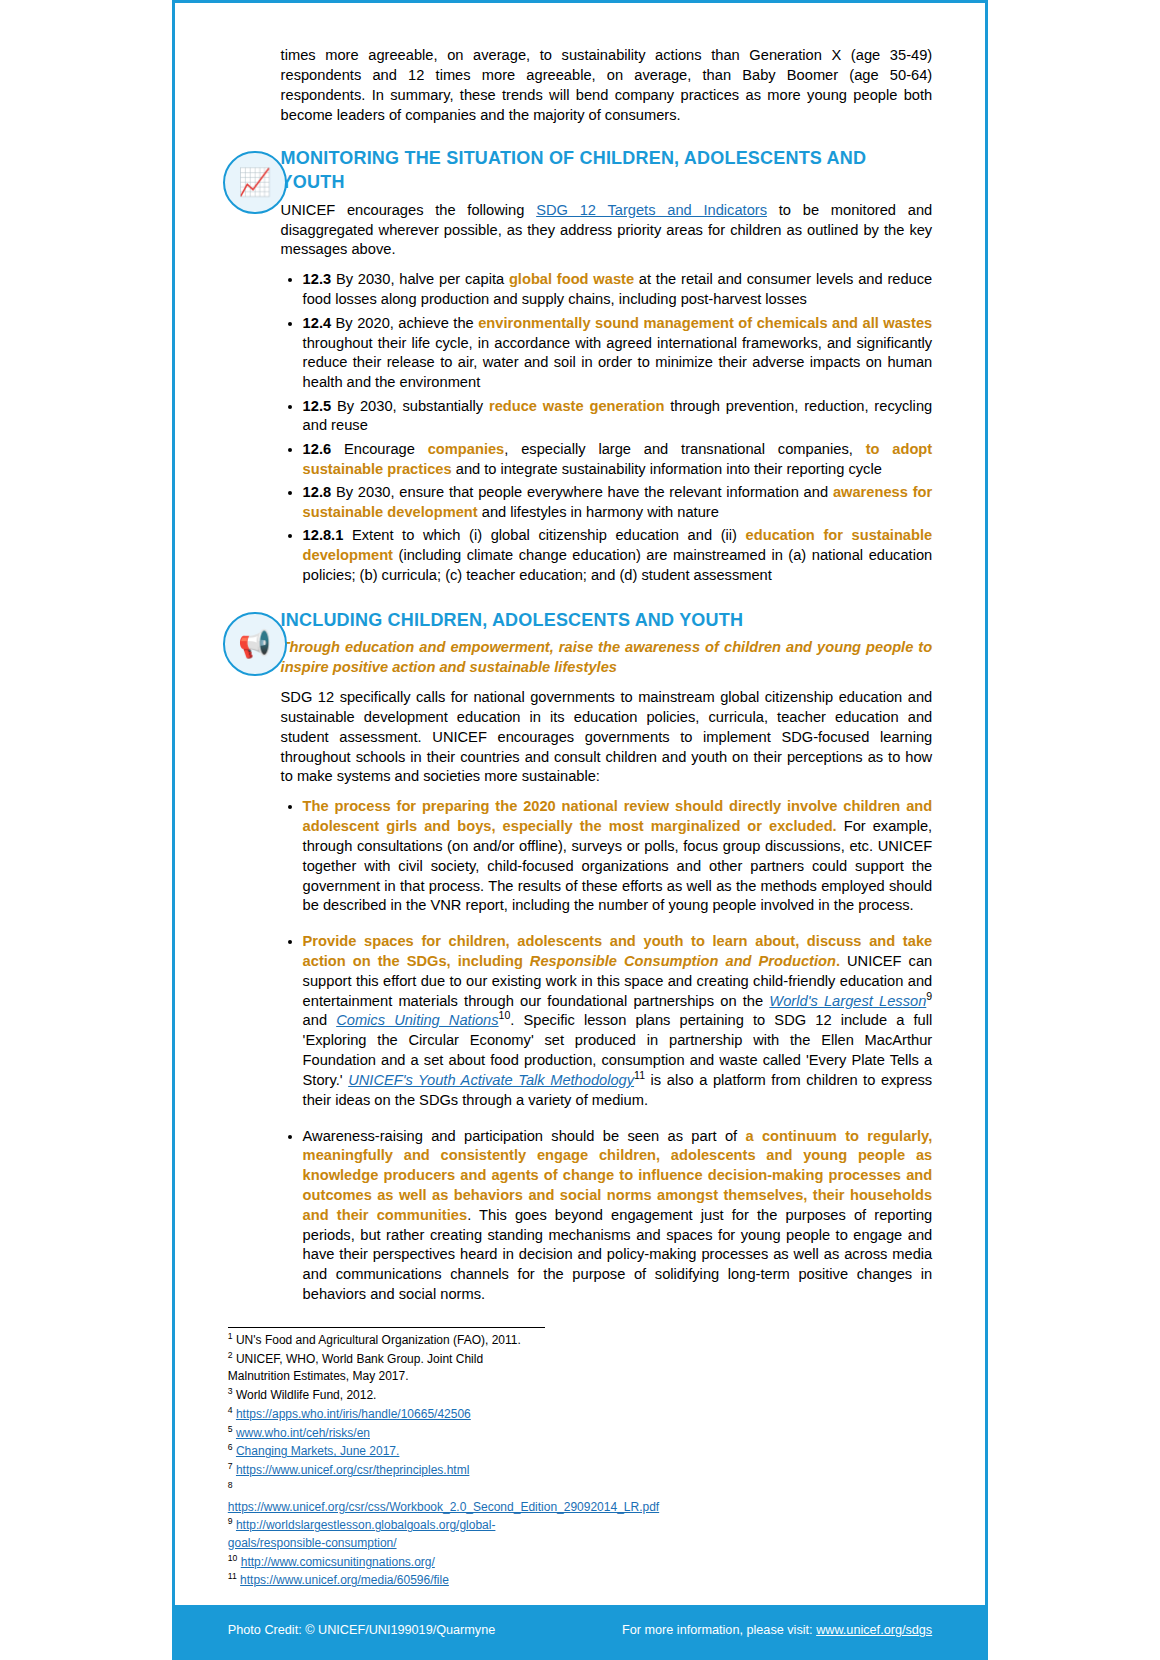times more agreeable, on average, to sustainability actions than Generation X (age 35-49) respondents and 12 times more agreeable, on average, than Baby Boomer (age 50-64) respondents. In summary, these trends will bend company practices as more young people both become leaders of companies and the majority of consumers.
📈
MONITORING THE SITUATION OF CHILDREN, ADOLESCENTS AND YOUTH
UNICEF encourages the following SDG 12 Targets and Indicators to be monitored and disaggregated wherever possible, as they address priority areas for children as outlined by the key messages above.
12.3 By 2030, halve per capita global food waste at the retail and consumer levels and reduce food losses along production and supply chains, including post-harvest losses
12.4 By 2020, achieve the environmentally sound management of chemicals and all wastes throughout their life cycle, in accordance with agreed international frameworks, and significantly reduce their release to air, water and soil in order to minimize their adverse impacts on human health and the environment
12.5 By 2030, substantially reduce waste generation through prevention, reduction, recycling and reuse
12.6 Encourage companies, especially large and transnational companies, to adopt sustainable practices and to integrate sustainability information into their reporting cycle
12.8 By 2030, ensure that people everywhere have the relevant information and awareness for sustainable development and lifestyles in harmony with nature
12.8.1 Extent to which (i) global citizenship education and (ii) education for sustainable development (including climate change education) are mainstreamed in (a) national education policies; (b) curricula; (c) teacher education; and (d) student assessment
📢
INCLUDING CHILDREN, ADOLESCENTS AND YOUTH
Through education and empowerment, raise the awareness of children and young people to inspire positive action and sustainable lifestyles
SDG 12 specifically calls for national governments to mainstream global citizenship education and sustainable development education in its education policies, curricula, teacher education and student assessment. UNICEF encourages governments to implement SDG-focused learning throughout schools in their countries and consult children and youth on their perceptions as to how to make systems and societies more sustainable:
The process for preparing the 2020 national review should directly involve children and adolescent girls and boys, especially the most marginalized or excluded. For example, through consultations (on and/or offline), surveys or polls, focus group discussions, etc. UNICEF together with civil society, child-focused organizations and other partners could support the government in that process. The results of these efforts as well as the methods employed should be described in the VNR report, including the number of young people involved in the process.
Provide spaces for children, adolescents and youth to learn about, discuss and take action on the SDGs, including Responsible Consumption and Production. UNICEF can support this effort due to our existing work in this space and creating child-friendly education and entertainment materials through our foundational partnerships on the World's Largest Lesson9 and Comics Uniting Nations10. Specific lesson plans pertaining to SDG 12 include a full 'Exploring the Circular Economy' set produced in partnership with the Ellen MacArthur Foundation and a set about food production, consumption and waste called 'Every Plate Tells a Story.' UNICEF's Youth Activate Talk Methodology11 is also a platform from children to express their ideas on the SDGs through a variety of medium.
Awareness-raising and participation should be seen as part of a continuum to regularly, meaningfully and consistently engage children, adolescents and young people as knowledge producers and agents of change to influence decision-making processes and outcomes as well as behaviors and social norms amongst themselves, their households and their communities. This goes beyond engagement just for the purposes of reporting periods, but rather creating standing mechanisms and spaces for young people to engage and have their perspectives heard in decision and policy-making processes as well as across media and communications channels for the purpose of solidifying long-term positive changes in behaviors and social norms.
1 UN's Food and Agricultural Organization (FAO), 2011.
2 UNICEF, WHO, World Bank Group. Joint Child Malnutrition Estimates, May 2017.
3 World Wildlife Fund, 2012.
4 https://apps.who.int/iris/handle/10665/42506
5 www.who.int/ceh/risks/en
6 Changing Markets, June 2017.
7 https://www.unicef.org/csr/theprinciples.html
8 https://www.unicef.org/csr/css/Workbook_2.0_Second_Edition_29092014_LR.pdf
9 http://worldslargestlesson.globalgoals.org/global-goals/responsible-consumption/
10 http://www.comicsunitingnations.org/
11 https://www.unicef.org/media/60596/file
Photo Credit: © UNICEF/UNI199019/Quarmyne For more information, please visit: www.unicef.org/sdgs